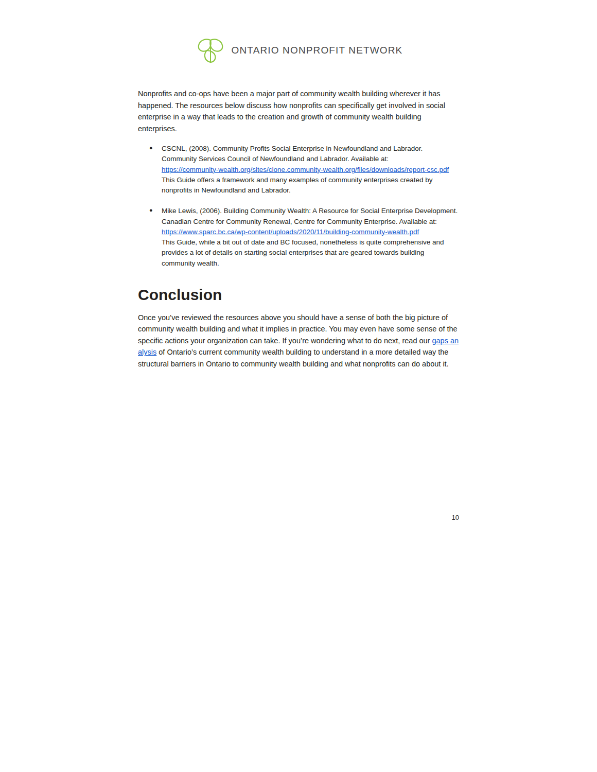ONTARIO NONPROFIT NETWORK
Nonprofits and co-ops have been a major part of community wealth building wherever it has happened. The resources below discuss how nonprofits can specifically get involved in social enterprise in a way that leads to the creation and growth of community wealth building enterprises.
CSCNL, (2008). Community Profits Social Enterprise in Newfoundland and Labrador. Community Services Council of Newfoundland and Labrador. Available at:
https://community-wealth.org/sites/clone.community-wealth.org/files/downloads/report-csc.pdf
This Guide offers a framework and many examples of community enterprises created by nonprofits in Newfoundland and Labrador.
Mike Lewis, (2006). Building Community Wealth: A Resource for Social Enterprise Development. Canadian Centre for Community Renewal, Centre for Community Enterprise. Available at:
https://www.sparc.bc.ca/wp-content/uploads/2020/11/building-community-wealth.pdf
This Guide, while a bit out of date and BC focused, nonetheless is quite comprehensive and provides a lot of details on starting social enterprises that are geared towards building community wealth.
Conclusion
Once you’ve reviewed the resources above you should have a sense of both the big picture of community wealth building and what it implies in practice. You may even have some sense of the specific actions your organization can take. If you’re wondering what to do next, read our gaps analysis of Ontario’s current community wealth building to understand in a more detailed way the structural barriers in Ontario to community wealth building and what nonprofits can do about it.
10